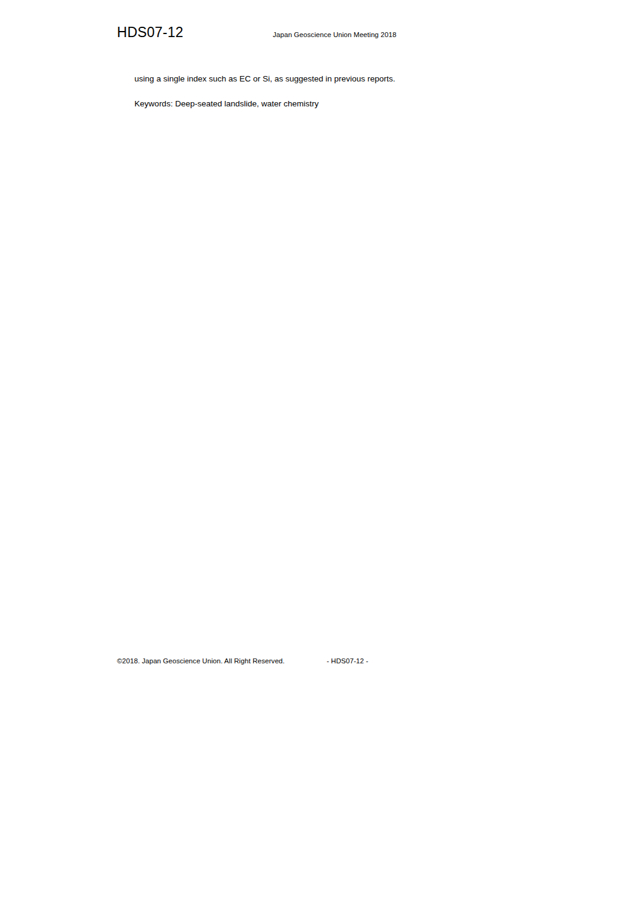HDS07-12
Japan Geoscience Union Meeting 2018
using a single index such as EC or Si, as suggested in previous reports.
Keywords: Deep-seated landslide, water chemistry
©2018. Japan Geoscience Union. All Right Reserved.
- HDS07-12 -